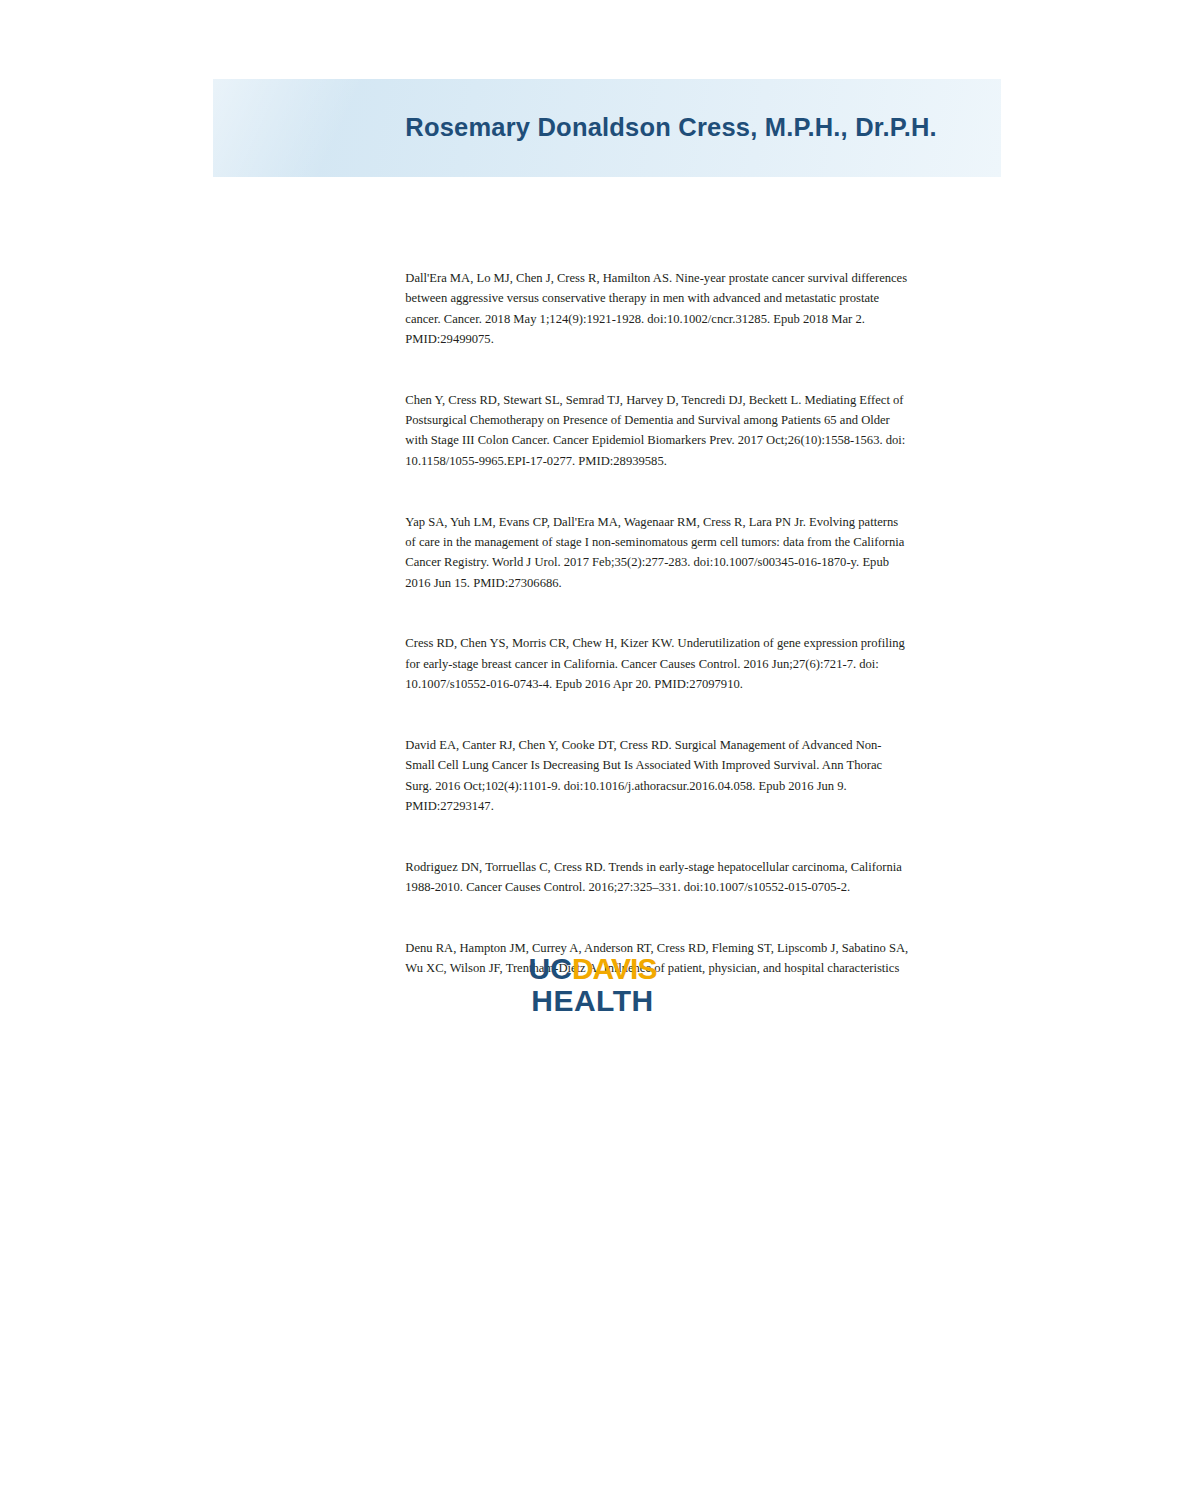Rosemary Donaldson Cress, M.P.H., Dr.P.H.
Dall'Era MA, Lo MJ, Chen J, Cress R, Hamilton AS. Nine-year prostate cancer survival differences between aggressive versus conservative therapy in men with advanced and metastatic prostate cancer. Cancer. 2018 May 1;124(9):1921-1928. doi:10.1002/cncr.31285. Epub 2018 Mar 2. PMID:29499075.
Chen Y, Cress RD, Stewart SL, Semrad TJ, Harvey D, Tencredi DJ, Beckett L. Mediating Effect of Postsurgical Chemotherapy on Presence of Dementia and Survival among Patients 65 and Older with Stage III Colon Cancer. Cancer Epidemiol Biomarkers Prev. 2017 Oct;26(10):1558-1563. doi: 10.1158/1055-9965.EPI-17-0277. PMID:28939585.
Yap SA, Yuh LM, Evans CP, Dall'Era MA, Wagenaar RM, Cress R, Lara PN Jr. Evolving patterns of care in the management of stage I non-seminomatous germ cell tumors: data from the California Cancer Registry. World J Urol. 2017 Feb;35(2):277-283. doi:10.1007/s00345-016-1870-y. Epub 2016 Jun 15. PMID:27306686.
Cress RD, Chen YS, Morris CR, Chew H, Kizer KW. Underutilization of gene expression profiling for early-stage breast cancer in California. Cancer Causes Control. 2016 Jun;27(6):721-7. doi: 10.1007/s10552-016-0743-4. Epub 2016 Apr 20. PMID:27097910.
David EA, Canter RJ, Chen Y, Cooke DT, Cress RD. Surgical Management of Advanced Non-Small Cell Lung Cancer Is Decreasing But Is Associated With Improved Survival. Ann Thorac Surg. 2016 Oct;102(4):1101-9. doi:10.1016/j.athoracsur.2016.04.058. Epub 2016 Jun 9. PMID:27293147.
Rodriguez DN, Torruellas C, Cress RD. Trends in early-stage hepatocellular carcinoma, California 1988-2010. Cancer Causes Control. 2016;27:325–331. doi:10.1007/s10552-015-0705-2.
Denu RA, Hampton JM, Currey A, Anderson RT, Cress RD, Fleming ST, Lipscomb J, Sabatino SA, Wu XC, Wilson JF, Trentham-Dietz A. Influence of patient, physician, and hospital characteristics
UC DAVIS
HEALTH